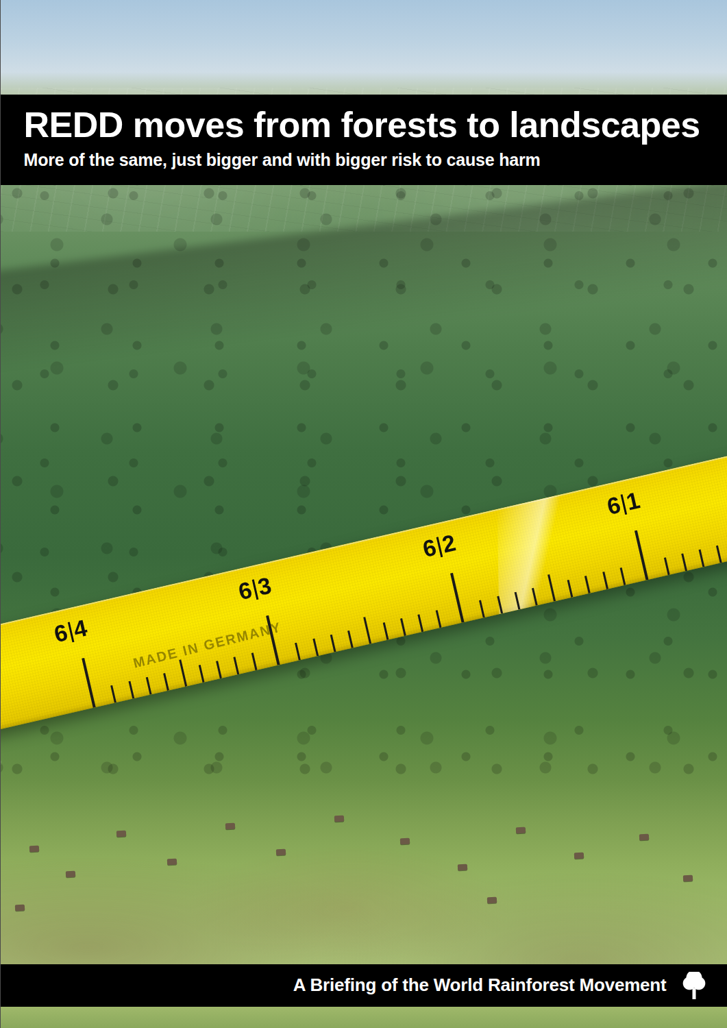6 4 6 3 6 2 6 1
MADE IN GERMANY
REDD moves from forests to landscapes
More of the same, just bigger and with bigger risk to cause harm
A Briefing of the World Rainforest Movement